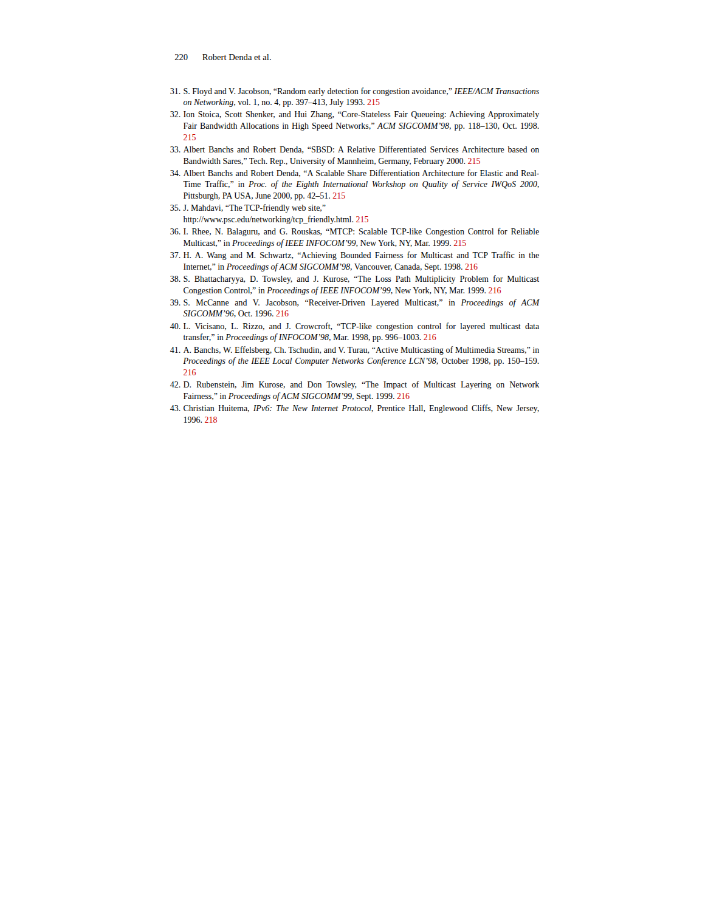220 Robert Denda et al.
31. S. Floyd and V. Jacobson, “Random early detection for congestion avoidance,” IEEE/ACM Transactions on Networking, vol. 1, no. 4, pp. 397–413, July 1993. 215
32. Ion Stoica, Scott Shenker, and Hui Zhang, “Core-Stateless Fair Queueing: Achieving Approximately Fair Bandwidth Allocations in High Speed Networks,” ACM SIGCOMM’98, pp. 118–130, Oct. 1998. 215
33. Albert Banchs and Robert Denda, “SBSD: A Relative Differentiated Services Architecture based on Bandwidth Sares,” Tech. Rep., University of Mannheim, Germany, February 2000. 215
34. Albert Banchs and Robert Denda, “A Scalable Share Differentiation Architecture for Elastic and Real-Time Traffic,” in Proc. of the Eighth International Workshop on Quality of Service IWQoS 2000, Pittsburgh, PA USA, June 2000, pp. 42–51. 215
35. J. Mahdavi, “The TCP-friendly web site,”
http://www.psc.edu/networking/tcp_friendly.html. 215
36. I. Rhee, N. Balaguru, and G. Rouskas, “MTCP: Scalable TCP-like Congestion Control for Reliable Multicast,” in Proceedings of IEEE INFOCOM’99, New York, NY, Mar. 1999. 215
37. H. A. Wang and M. Schwartz, “Achieving Bounded Fairness for Multicast and TCP Traffic in the Internet,” in Proceedings of ACM SIGCOMM’98, Vancouver, Canada, Sept. 1998. 216
38. S. Bhattacharyya, D. Towsley, and J. Kurose, “The Loss Path Multiplicity Problem for Multicast Congestion Control,” in Proceedings of IEEE INFOCOM’99, New York, NY, Mar. 1999. 216
39. S. McCanne and V. Jacobson, “Receiver-Driven Layered Multicast,” in Proceedings of ACM SIGCOMM’96, Oct. 1996. 216
40. L. Vicisano, L. Rizzo, and J. Crowcroft, “TCP-like congestion control for layered multicast data transfer,” in Proceedings of INFOCOM’98, Mar. 1998, pp. 996–1003. 216
41. A. Banchs, W. Effelsberg, Ch. Tschudin, and V. Turau, “Active Multicasting of Multimedia Streams,” in Proceedings of the IEEE Local Computer Networks Conference LCN’98, October 1998, pp. 150–159. 216
42. D. Rubenstein, Jim Kurose, and Don Towsley, “The Impact of Multicast Layering on Network Fairness,” in Proceedings of ACM SIGCOMM’99, Sept. 1999. 216
43. Christian Huitema, IPv6: The New Internet Protocol, Prentice Hall, Englewood Cliffs, New Jersey, 1996. 218